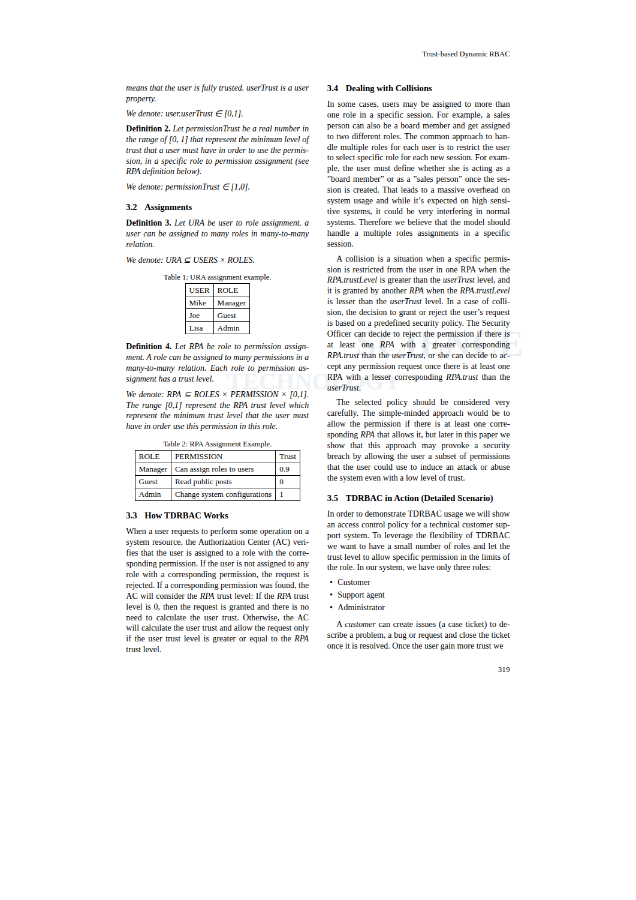Trust-based Dynamic RBAC
SCIENCE
TECHNOLOGY
means that the user is fully trusted. userTrust is a user property.
We denote: user.userTrust ∈ [0,1].
Definition 2. Let permissionTrust be a real number in the range of [0, 1] that represent the minimum level of trust that a user must have in order to use the permission, in a specific role to permission assignment (see RPA definition below).
We denote: permissionTrust ∈ [1,0].
3.2 Assignments
Definition 3. Let URA be user to role assignment. a user can be assigned to many roles in many-to-many relation.
We denote: URA ⊆ USERS × ROLES.
Table 1: URA assignment example.
| USER | ROLE |
| Mike | Manager |
| Joe | Guest |
| Lisa | Admin |
Definition 4. Let RPA be role to permission assignment. A role can be assigned to many permissions in a many-to-many relation. Each role to permission assignment has a trust level.
We denote: RPA ⊆ ROLES × PERMISSION × [0,1]. The range [0,1] represent the RPA trust level which represent the minimum trust level that the user must have in order use this permission in this role.
Table 2: RPA Assignment Example.
| ROLE | PERMISSION | Trust |
| Manager | Can assign roles to users | 0.9 |
| Guest | Read public posts | 0 |
| Admin | Change system configurations | 1 |
3.3 How TDRBAC Works
When a user requests to perform some operation on a system resource, the Authorization Center (AC) verifies that the user is assigned to a role with the corresponding permission. If the user is not assigned to any role with a corresponding permission, the request is rejected. If a corresponding permission was found, the AC will consider the RPA trust level: If the RPA trust level is 0, then the request is granted and there is no need to calculate the user trust. Otherwise, the AC will calculate the user trust and allow the request only if the user trust level is greater or equal to the RPA trust level.
3.4 Dealing with Collisions
In some cases, users may be assigned to more than one role in a specific session. For example, a sales person can also be a board member and get assigned to two different roles. The common approach to handle multiple roles for each user is to restrict the user to select specific role for each new session. For example, the user must define whether she is acting as a ”board member” or as a ”sales person” once the session is created. That leads to a massive overhead on system usage and while it’s expected on high sensitive systems, it could be very interfering in normal systems. Therefore we believe that the model should handle a multiple roles assignments in a specific session.
A collision is a situation when a specific permission is restricted from the user in one RPA when the RPA.trustLevel is greater than the userTrust level, and it is granted by another RPA when the RPA.trustLevel is lesser than the userTrust level. In a case of collision, the decision to grant or reject the user’s request is based on a predefined security policy. The Security Officer can decide to reject the permission if there is at least one RPA with a greater corresponding RPA.trust than the userTrust, or she can decide to accept any permission request once there is at least one RPA with a lesser corresponding RPA.trust than the userTrust.
The selected policy should be considered very carefully. The simple-minded approach would be to allow the permission if there is at least one corresponding RPA that allows it, but later in this paper we show that this approach may provoke a security breach by allowing the user a subset of permissions that the user could use to induce an attack or abuse the system even with a low level of trust.
3.5 TDRBAC in Action (Detailed Scenario)
In order to demonstrate TDRBAC usage we will show an access control policy for a technical customer support system. To leverage the flexibility of TDRBAC we want to have a small number of roles and let the trust level to allow specific permission in the limits of the role. In our system, we have only three roles:
Customer
Support agent
Administrator
A customer can create issues (a case ticket) to describe a problem, a bug or request and close the ticket once it is resolved. Once the user gain more trust we
319